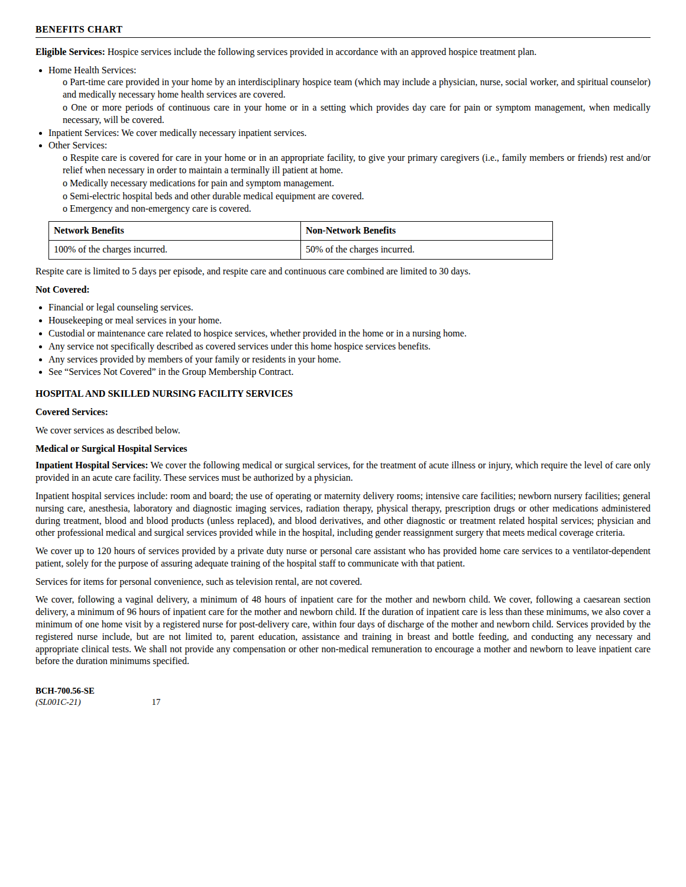BENEFITS CHART
Eligible Services: Hospice services include the following services provided in accordance with an approved hospice treatment plan.
Home Health Services:
Part-time care provided in your home by an interdisciplinary hospice team (which may include a physician, nurse, social worker, and spiritual counselor) and medically necessary home health services are covered.
One or more periods of continuous care in your home or in a setting which provides day care for pain or symptom management, when medically necessary, will be covered.
Inpatient Services: We cover medically necessary inpatient services.
Other Services:
Respite care is covered for care in your home or in an appropriate facility, to give your primary caregivers (i.e., family members or friends) rest and/or relief when necessary in order to maintain a terminally ill patient at home.
Medically necessary medications for pain and symptom management.
Semi-electric hospital beds and other durable medical equipment are covered.
Emergency and non-emergency care is covered.
| Network Benefits | Non-Network Benefits |
| 100% of the charges incurred. | 50% of the charges incurred. |
Respite care is limited to 5 days per episode, and respite care and continuous care combined are limited to 30 days.
Not Covered:
Financial or legal counseling services.
Housekeeping or meal services in your home.
Custodial or maintenance care related to hospice services, whether provided in the home or in a nursing home.
Any service not specifically described as covered services under this home hospice services benefits.
Any services provided by members of your family or residents in your home.
See “Services Not Covered” in the Group Membership Contract.
HOSPITAL AND SKILLED NURSING FACILITY SERVICES
Covered Services:
We cover services as described below.
Medical or Surgical Hospital Services
Inpatient Hospital Services: We cover the following medical or surgical services, for the treatment of acute illness or injury, which require the level of care only provided in an acute care facility. These services must be authorized by a physician.
Inpatient hospital services include: room and board; the use of operating or maternity delivery rooms; intensive care facilities; newborn nursery facilities; general nursing care, anesthesia, laboratory and diagnostic imaging services, radiation therapy, physical therapy, prescription drugs or other medications administered during treatment, blood and blood products (unless replaced), and blood derivatives, and other diagnostic or treatment related hospital services; physician and other professional medical and surgical services provided while in the hospital, including gender reassignment surgery that meets medical coverage criteria.
We cover up to 120 hours of services provided by a private duty nurse or personal care assistant who has provided home care services to a ventilator-dependent patient, solely for the purpose of assuring adequate training of the hospital staff to communicate with that patient.
Services for items for personal convenience, such as television rental, are not covered.
We cover, following a vaginal delivery, a minimum of 48 hours of inpatient care for the mother and newborn child. We cover, following a caesarean section delivery, a minimum of 96 hours of inpatient care for the mother and newborn child. If the duration of inpatient care is less than these minimums, we also cover a minimum of one home visit by a registered nurse for post-delivery care, within four days of discharge of the mother and newborn child. Services provided by the registered nurse include, but are not limited to, parent education, assistance and training in breast and bottle feeding, and conducting any necessary and appropriate clinical tests. We shall not provide any compensation or other non-medical remuneration to encourage a mother and newborn to leave inpatient care before the duration minimums specified.
BCH-700.56-SE
(SL001C-21)17